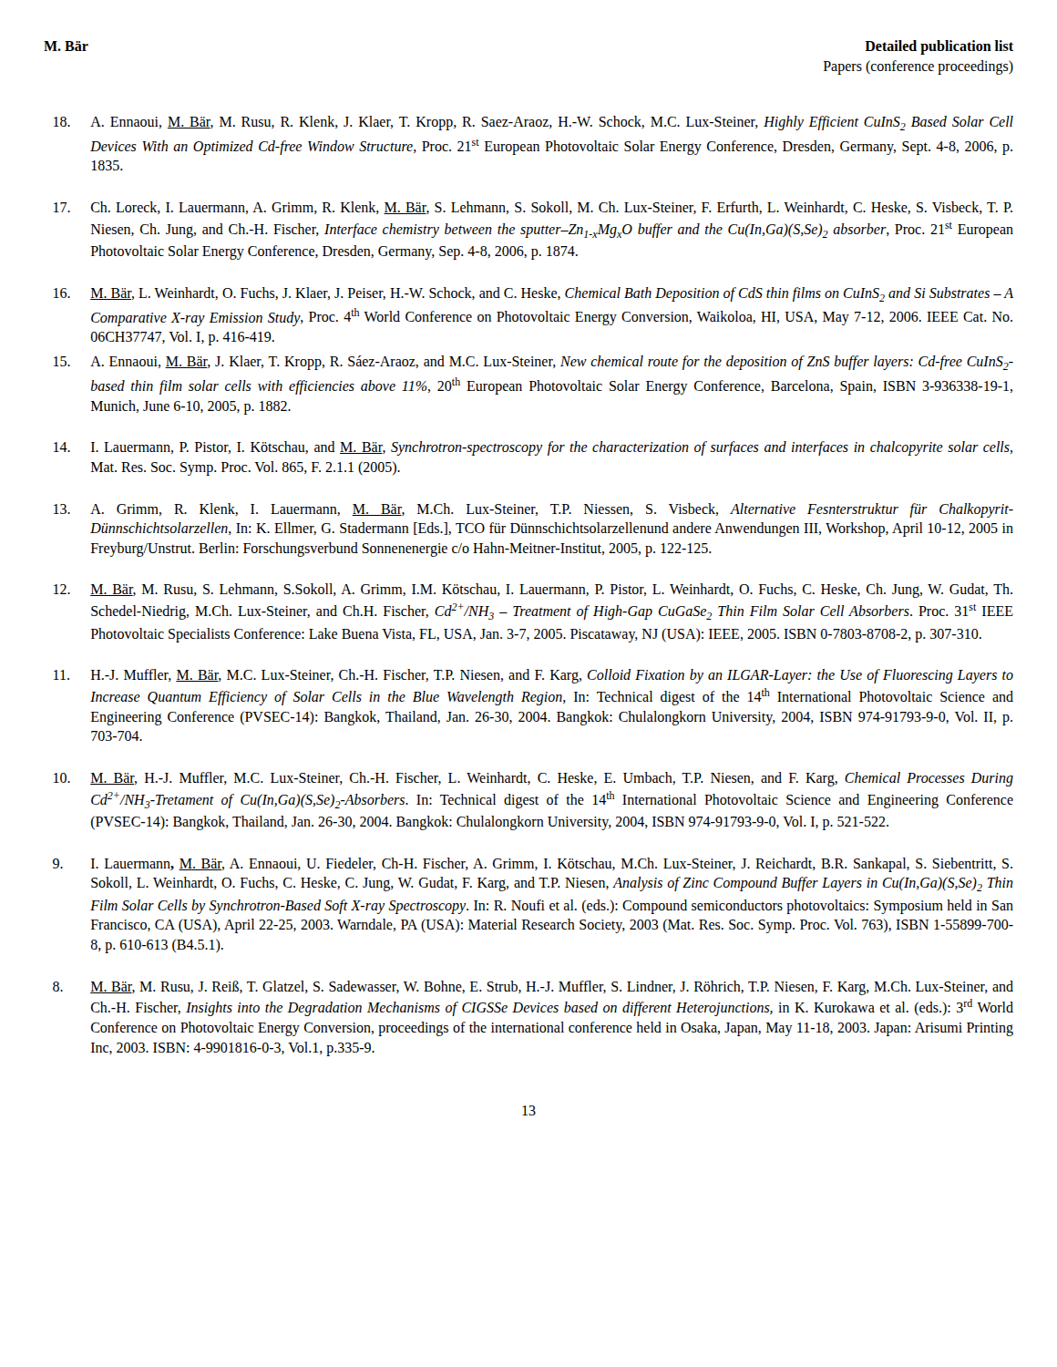M. Bär
Detailed publication list
Papers (conference proceedings)
18. A. Ennaoui, M. Bär, M. Rusu, R. Klenk, J. Klaer, T. Kropp, R. Saez-Araoz, H.-W. Schock, M.C. Lux-Steiner, Highly Efficient CuInS2 Based Solar Cell Devices With an Optimized Cd-free Window Structure, Proc. 21st European Photovoltaic Solar Energy Conference, Dresden, Germany, Sept. 4-8, 2006, p. 1835.
17. Ch. Loreck, I. Lauermann, A. Grimm, R. Klenk, M. Bär, S. Lehmann, S. Sokoll, M. Ch. Lux-Steiner, F. Erfurth, L. Weinhardt, C. Heske, S. Visbeck, T. P. Niesen, Ch. Jung, and Ch.-H. Fischer, Interface chemistry between the sputter–Zn1-xMgxO buffer and the Cu(In,Ga)(S,Se)2 absorber, Proc. 21st European Photovoltaic Solar Energy Conference, Dresden, Germany, Sep. 4-8, 2006, p. 1874.
16. M. Bär, L. Weinhardt, O. Fuchs, J. Klaer, J. Peiser, H.-W. Schock, and C. Heske, Chemical Bath Deposition of CdS thin films on CuInS2 and Si Substrates – A Comparative X-ray Emission Study, Proc. 4th World Conference on Photovoltaic Energy Conversion, Waikoloa, HI, USA, May 7-12, 2006. IEEE Cat. No. 06CH37747, Vol. I, p. 416-419.
15. A. Ennaoui, M. Bär, J. Klaer, T. Kropp, R. Sáez-Araoz, and M.C. Lux-Steiner, New chemical route for the deposition of ZnS buffer layers: Cd-free CuInS2-based thin film solar cells with efficiencies above 11%, 20th European Photovoltaic Solar Energy Conference, Barcelona, Spain, ISBN 3-936338-19-1, Munich, June 6-10, 2005, p. 1882.
14. I. Lauermann, P. Pistor, I. Kötschau, and M. Bär, Synchrotron-spectroscopy for the characterization of surfaces and interfaces in chalcopyrite solar cells, Mat. Res. Soc. Symp. Proc. Vol. 865, F. 2.1.1 (2005).
13. A. Grimm, R. Klenk, I. Lauermann, M. Bär, M.Ch. Lux-Steiner, T.P. Niessen, S. Visbeck, Alternative Fesnterstruktur für Chalkopyrit-Dünnschichtsolarzellen, In: K. Ellmer, G. Stadermann [Eds.], TCO für Dünnschichtsolarzellenund andere Anwendungen III, Workshop, April 10-12, 2005 in Freyburg/Unstrut. Berlin: Forschungsverbund Sonnenenergie c/o Hahn-Meitner-Institut, 2005, p. 122-125.
12. M. Bär, M. Rusu, S. Lehmann, S.Sokoll, A. Grimm, I.M. Kötschau, I. Lauermann, P. Pistor, L. Weinhardt, O. Fuchs, C. Heske, Ch. Jung, W. Gudat, Th. Schedel-Niedrig, M.Ch. Lux-Steiner, and Ch.H. Fischer, Cd2+/NH3 – Treatment of High-Gap CuGaSe2 Thin Film Solar Cell Absorbers. Proc. 31st IEEE Photovoltaic Specialists Conference: Lake Buena Vista, FL, USA, Jan. 3-7, 2005. Piscataway, NJ (USA): IEEE, 2005. ISBN 0-7803-8708-2, p. 307-310.
11. H.-J. Muffler, M. Bär, M.C. Lux-Steiner, Ch.-H. Fischer, T.P. Niesen, and F. Karg, Colloid Fixation by an ILGAR-Layer: the Use of Fluorescing Layers to Increase Quantum Efficiency of Solar Cells in the Blue Wavelength Region, In: Technical digest of the 14th International Photovoltaic Science and Engineering Conference (PVSEC-14): Bangkok, Thailand, Jan. 26-30, 2004. Bangkok: Chulalongkorn University, 2004, ISBN 974-91793-9-0, Vol. II, p. 703-704.
10. M. Bär, H.-J. Muffler, M.C. Lux-Steiner, Ch.-H. Fischer, L. Weinhardt, C. Heske, E. Umbach, T.P. Niesen, and F. Karg, Chemical Processes During Cd2+/NH3-Tretament of Cu(In,Ga)(S,Se)2-Absorbers. In: Technical digest of the 14th International Photovoltaic Science and Engineering Conference (PVSEC-14): Bangkok, Thailand, Jan. 26-30, 2004. Bangkok: Chulalongkorn University, 2004, ISBN 974-91793-9-0, Vol. I, p. 521-522.
9. I. Lauermann, M. Bär, A. Ennaoui, U. Fiedeler, Ch-H. Fischer, A. Grimm, I. Kötschau, M.Ch. Lux-Steiner, J. Reichardt, B.R. Sankapal, S. Siebentritt, S. Sokoll, L. Weinhardt, O. Fuchs, C. Heske, C. Jung, W. Gudat, F. Karg, and T.P. Niesen, Analysis of Zinc Compound Buffer Layers in Cu(In,Ga)(S,Se)2 Thin Film Solar Cells by Synchrotron-Based Soft X-ray Spectroscopy. In: R. Noufi et al. (eds.): Compound semiconductors photovoltaics: Symposium held in San Francisco, CA (USA), April 22-25, 2003. Warndale, PA (USA): Material Research Society, 2003 (Mat. Res. Soc. Symp. Proc. Vol. 763), ISBN 1-55899-700-8, p. 610-613 (B4.5.1).
8. M. Bär, M. Rusu, J. Reiß, T. Glatzel, S. Sadewasser, W. Bohne, E. Strub, H.-J. Muffler, S. Lindner, J. Röhrich, T.P. Niesen, F. Karg, M.Ch. Lux-Steiner, and Ch.-H. Fischer, Insights into the Degradation Mechanisms of CIGSSe Devices based on different Heterojunctions, in K. Kurokawa et al. (eds.): 3rd World Conference on Photovoltaic Energy Conversion, proceedings of the international conference held in Osaka, Japan, May 11-18, 2003. Japan: Arisumi Printing Inc, 2003. ISBN: 4-9901816-0-3, Vol.1, p.335-9.
13